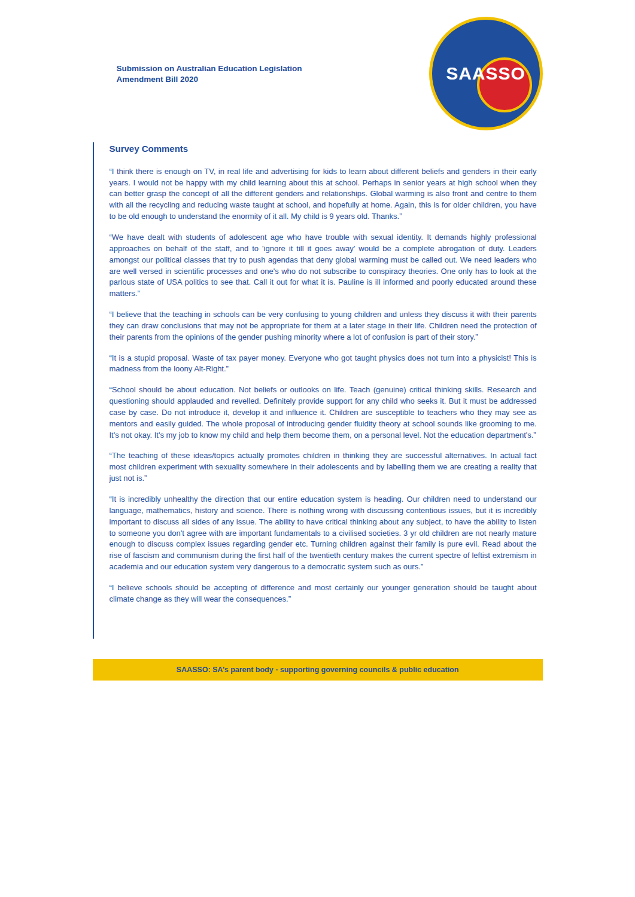SAASSO
Submission on Australian Education Legislation
Amendment Bill 2020
Survey Comments
“I think there is enough on TV, in real life and advertising for kids to learn about different beliefs and genders in their early years. I would not be happy with my child learning about this at school. Perhaps in senior years at high school when they can better grasp the concept of all the different genders and relationships. Global warming is also front and centre to them with all the recycling and reducing waste taught at school, and hopefully at home. Again, this is for older children, you have to be old enough to understand the enormity of it all. My child is 9 years old. Thanks.”
“We have dealt with students of adolescent age who have trouble with sexual identity. It demands highly professional approaches on behalf of the staff, and to 'ignore it till it goes away' would be a complete abrogation of duty. Leaders amongst our political classes that try to push agendas that deny global warming must be called out. We need leaders who are well versed in scientific processes and one's who do not subscribe to conspiracy theories. One only has to look at the parlous state of USA politics to see that. Call it out for what it is. Pauline is ill informed and poorly educated around these matters.”
“I believe that the teaching in schools can be very confusing to young children and unless they discuss it with their parents they can draw conclusions that may not be appropriate for them at a later stage in their life. Children need the protection of their parents from the opinions of the gender pushing minority where a lot of confusion is part of their story.”
“It is a stupid proposal. Waste of tax payer money. Everyone who got taught physics does not turn into a physicist! This is madness from the loony Alt-Right.”
“School should be about education. Not beliefs or outlooks on life. Teach (genuine) critical thinking skills. Research and questioning should applauded and revelled. Definitely provide support for any child who seeks it. But it must be addressed case by case. Do not introduce it, develop it and influence it. Children are susceptible to teachers who they may see as mentors and easily guided. The whole proposal of introducing gender fluidity theory at school sounds like grooming to me. It's not okay. It's my job to know my child and help them become them, on a personal level. Not the education department's.”
“The teaching of these ideas/topics actually promotes children in thinking they are successful alternatives. In actual fact most children experiment with sexuality somewhere in their adolescents and by labelling them we are creating a reality that just not is.”
“It is incredibly unhealthy the direction that our entire education system is heading. Our children need to understand our language, mathematics, history and science. There is nothing wrong with discussing contentious issues, but it is incredibly important to discuss all sides of any issue. The ability to have critical thinking about any subject, to have the ability to listen to someone you don't agree with are important fundamentals to a civilised societies. 3 yr old children are not nearly mature enough to discuss complex issues regarding gender etc. Turning children against their family is pure evil. Read about the rise of fascism and communism during the first half of the twentieth century makes the current spectre of leftist extremism in academia and our education system very dangerous to a democratic system such as ours.”
“I believe schools should be accepting of difference and most certainly our younger generation should be taught about climate change as they will wear the consequences.”
SAASSO: SA’s parent body - supporting governing councils & public education